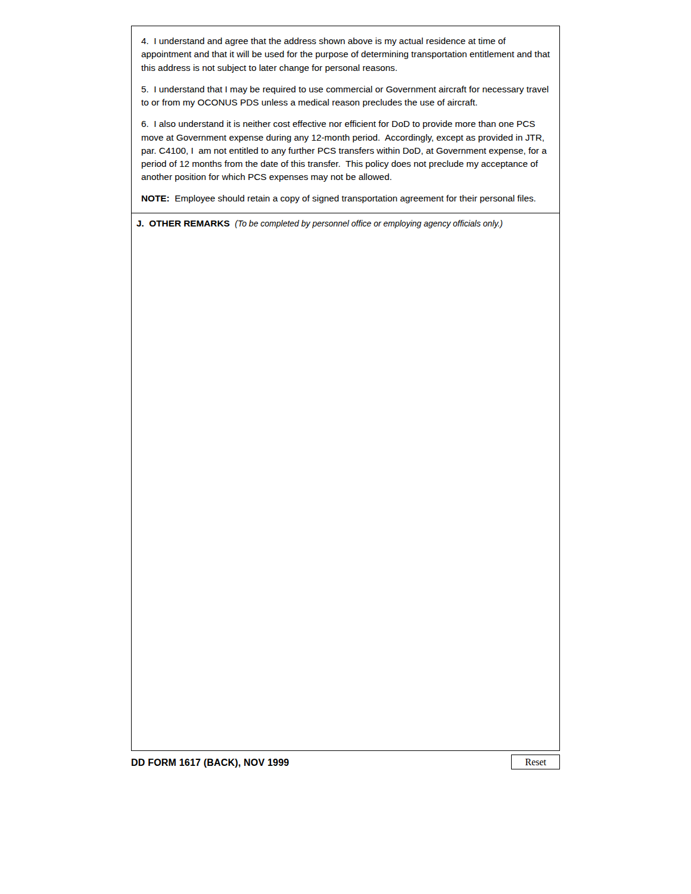4. I understand and agree that the address shown above is my actual residence at time of appointment and that it will be used for the purpose of determining transportation entitlement and that this address is not subject to later change for personal reasons.
5. I understand that I may be required to use commercial or Government aircraft for necessary travel to or from my OCONUS PDS unless a medical reason precludes the use of aircraft.
6. I also understand it is neither cost effective nor efficient for DoD to provide more than one PCS move at Government expense during any 12-month period. Accordingly, except as provided in JTR, par. C4100, I am not entitled to any further PCS transfers within DoD, at Government expense, for a period of 12 months from the date of this transfer. This policy does not preclude my acceptance of another position for which PCS expenses may not be allowed.
NOTE: Employee should retain a copy of signed transportation agreement for their personal files.
J. OTHER REMARKS (To be completed by personnel office or employing agency officials only.)
DD FORM 1617 (BACK), NOV 1999
Reset